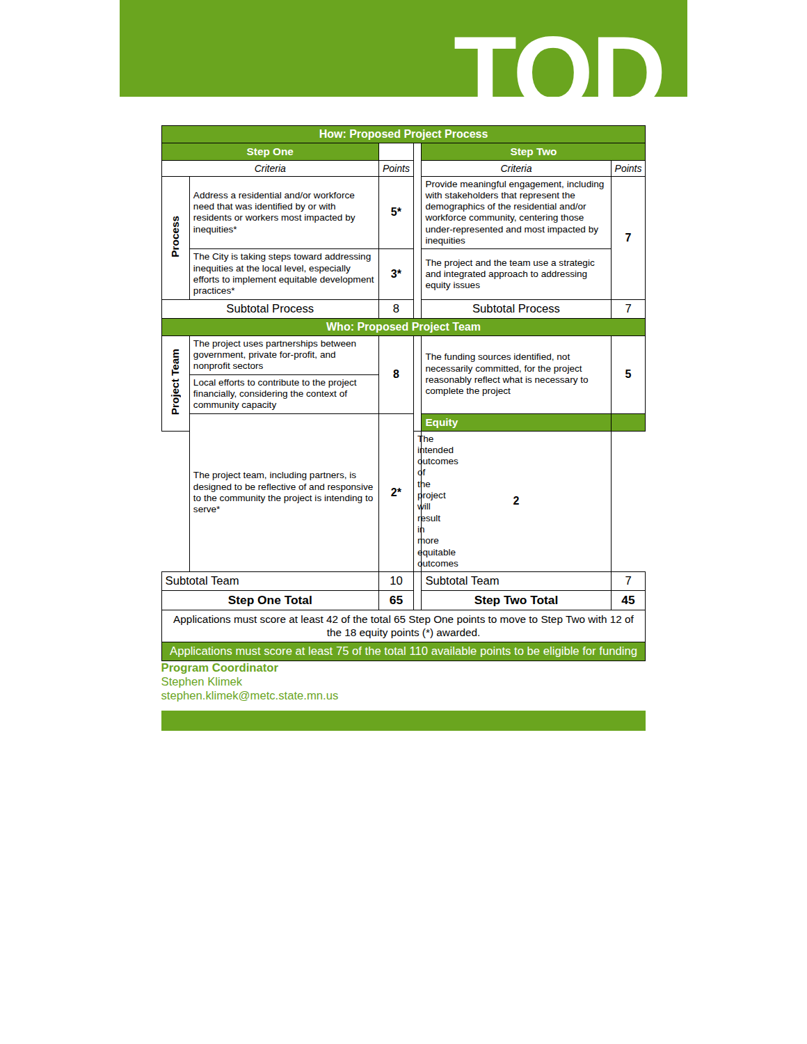TOD
| How: Proposed Project Process |
| Step One | | | Step Two |
| Criteria | Points | | Criteria | Points |
| Process | Address a residential and/or workforce need that was identified by or with residents or workers most impacted by inequities* | 5* | | Provide meaningful engagement, including with stakeholders that represent the demographics of the residential and/or workforce community, centering those under-represented and most impacted by inequities | 7 |
| The City is taking steps toward addressing inequities at the local level, especially efforts to implement equitable development practices* | 3* | | The project and the team use a strategic and integrated approach to addressing equity issues |
| Subtotal Process | 8 | | Subtotal Process | 7 |
| Who: Proposed Project Team |
| Project Team | The project uses partnerships between government, private for-profit, and nonprofit sectors | 8 | | The funding sources identified, not necessarily committed, for the project reasonably reflect what is necessary to complete the project | 5 |
| Local efforts to contribute to the project financially, considering the context of community capacity | |
| The project team, including partners, is designed to be reflective of and responsive to the community the project is intending to serve* | 2* | | Equity | |
| | The intended outcomes of the project will result in more equitable outcomes | 2 |
| Subtotal Team | 10 | | Subtotal Team | 7 |
| Step One Total | 65 | | Step Two Total | 45 |
| Applications must score at least 42 of the total 65 Step One points to move to Step Two with 12 of the 18 equity points (*) awarded. |
| Applications must score at least 75 of the total 110 available points to be eligible for funding |
Program Coordinator
Stephen Klimek
stephen.klimek@metc.state.mn.us